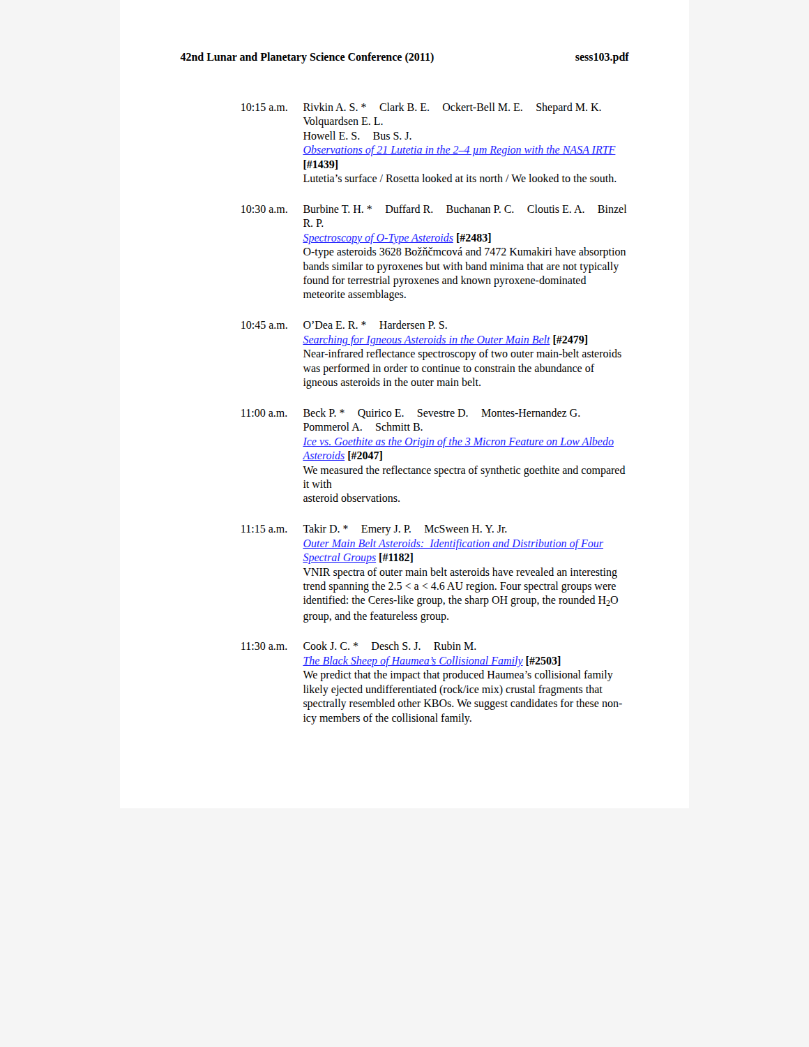42nd Lunar and Planetary Science Conference (2011) sess103.pdf
10:15 a.m.
Rivkin A. S. * Clark B. E. Ockert-Bell M. E. Shepard M. K. Volquardsen E. L.
Howell E. S. Bus S. J.
Observations of 21 Lutetia in the 2–4 µm Region with the NASA IRTF [#1439]
Lutetia’s surface / Rosetta looked at its north / We looked to the south.
10:30 a.m.
Burbine T. H. * Duffard R. Buchanan P. C. Cloutis E. A. Binzel R. P.
Spectroscopy of O-Type Asteroids [#2483]
O-type asteroids 3628 Božňčmcová and 7472 Kumakiri have absorption bands similar to pyroxenes but with band minima that are not typically found for terrestrial pyroxenes and known pyroxene-dominated meteorite assemblages.
10:45 a.m.
O’Dea E. R. * Hardersen P. S.
Searching for Igneous Asteroids in the Outer Main Belt [#2479]
Near-infrared reflectance spectroscopy of two outer main-belt asteroids was performed in order to continue to constrain the abundance of igneous asteroids in the outer main belt.
11:00 a.m.
Beck P. * Quirico E. Sevestre D. Montes-Hernandez G. Pommerol A. Schmitt B.
Ice vs. Goethite as the Origin of the 3 Micron Feature on Low Albedo Asteroids [#2047]
We measured the reflectance spectra of synthetic goethite and compared it with
asteroid observations.
11:15 a.m.
Takir D. * Emery J. P. McSween H. Y. Jr.
Outer Main Belt Asteroids: Identification and Distribution of Four Spectral Groups [#1182]
VNIR spectra of outer main belt asteroids have revealed an interesting trend spanning the 2.5 < a < 4.6 AU region. Four spectral groups were identified: the Ceres-like group, the sharp OH group, the rounded H2O group, and the featureless group.
11:30 a.m.
Cook J. C. * Desch S. J. Rubin M.
The Black Sheep of Haumea’s Collisional Family [#2503]
We predict that the impact that produced Haumea’s collisional family likely ejected undifferentiated (rock/ice mix) crustal fragments that spectrally resembled other KBOs. We suggest candidates for these non-icy members of the collisional family.